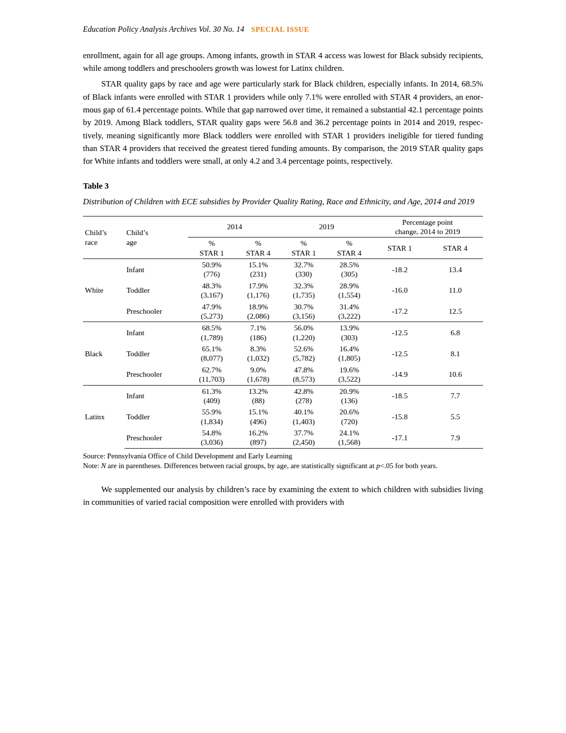Education Policy Analysis Archives Vol. 30 No. 14 Special Issue
enrollment, again for all age groups. Among infants, growth in STAR 4 access was lowest for Black subsidy recipients, while among toddlers and preschoolers growth was lowest for Latinx children.
STAR quality gaps by race and age were particularly stark for Black children, especially infants. In 2014, 68.5% of Black infants were enrolled with STAR 1 providers while only 7.1% were enrolled with STAR 4 providers, an enormous gap of 61.4 percentage points. While that gap narrowed over time, it remained a substantial 42.1 percentage points by 2019. Among Black toddlers, STAR quality gaps were 56.8 and 36.2 percentage points in 2014 and 2019, respectively, meaning significantly more Black toddlers were enrolled with STAR 1 providers ineligible for tiered funding than STAR 4 providers that received the greatest tiered funding amounts. By comparison, the 2019 STAR quality gaps for White infants and toddlers were small, at only 4.2 and 3.4 percentage points, respectively.
Table 3
Distribution of Children with ECE subsidies by Provider Quality Rating, Race and Ethnicity, and Age, 2014 and 2019
| Child’s race | Child’s age | 2014 | 2019 | Percentage point change, 2014 to 2019 |
| --- | --- | --- | --- | --- |
| % STAR 1 | % STAR 4 | % STAR 1 | % STAR 4 | STAR 1 | STAR 4 |
| White | Infant | 50.9% (776) | 15.1% (231) | 32.7% (330) | 28.5% (305) | -18.2 | 13.4 |
| Toddler | 48.3% (3,167) | 17.9% (1,176) | 32.3% (1,735) | 28.9% (1,554) | -16.0 | 11.0 |
| Preschooler | 47.9% (5,273) | 18.9% (2,086) | 30.7% (3,156) | 31.4% (3,222) | -17.2 | 12.5 |
| Black | Infant | 68.5% (1,789) | 7.1% (186) | 56.0% (1,220) | 13.9% (303) | -12.5 | 6.8 |
| Toddler | 65.1% (8,077) | 8.3% (1,032) | 52.6% (5,782) | 16.4% (1,805) | -12.5 | 8.1 |
| Preschooler | 62.7% (11,703) | 9.0% (1,678) | 47.8% (8,573) | 19.6% (3,522) | -14.9 | 10.6 |
| Latinx | Infant | 61.3% (409) | 13.2% (88) | 42.8% (278) | 20.9% (136) | -18.5 | 7.7 |
| Toddler | 55.9% (1,834) | 15.1% (496) | 40.1% (1,403) | 20.6% (720) | -15.8 | 5.5 |
| Preschooler | 54.8% (3,036) | 16.2% (897) | 37.7% (2,450) | 24.1% (1,568) | -17.1 | 7.9 |
Source: Pennsylvania Office of Child Development and Early Learning
Note: N are in parentheses. Differences between racial groups, by age, are statistically significant at p<.05 for both years.
We supplemented our analysis by children’s race by examining the extent to which children with subsidies living in communities of varied racial composition were enrolled with providers with